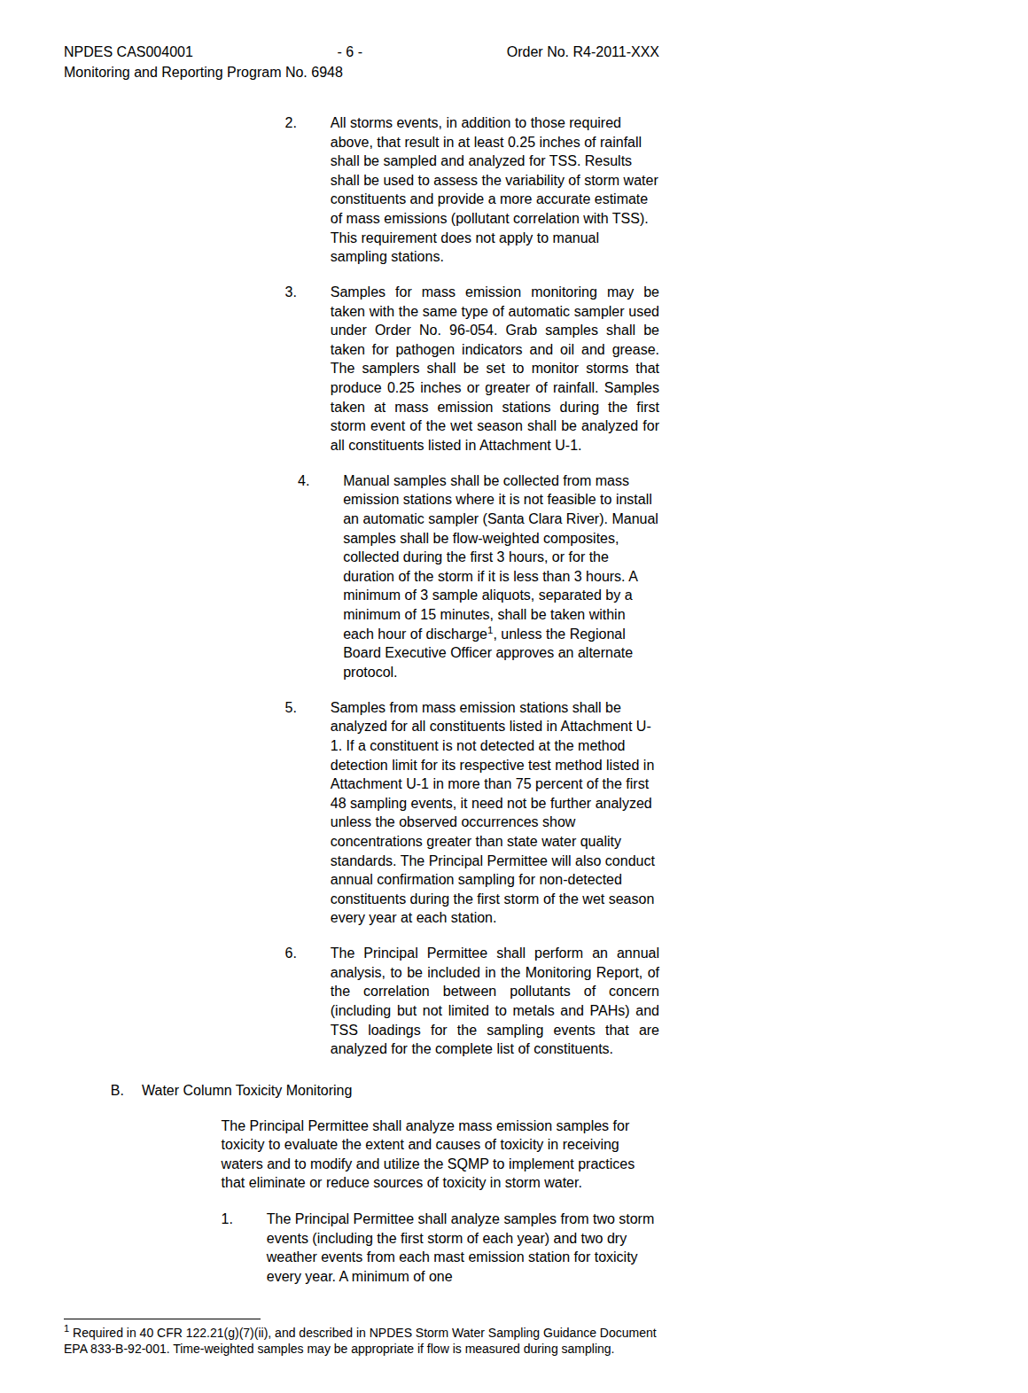NPDES CAS004001 - 6 - Order No. R4-2011-XXX
Monitoring and Reporting Program No. 6948
2. All storms events, in addition to those required above, that result in at least 0.25 inches of rainfall shall be sampled and analyzed for TSS. Results shall be used to assess the variability of storm water constituents and provide a more accurate estimate of mass emissions (pollutant correlation with TSS). This requirement does not apply to manual sampling stations.
3. Samples for mass emission monitoring may be taken with the same type of automatic sampler used under Order No. 96-054. Grab samples shall be taken for pathogen indicators and oil and grease. The samplers shall be set to monitor storms that produce 0.25 inches or greater of rainfall. Samples taken at mass emission stations during the first storm event of the wet season shall be analyzed for all constituents listed in Attachment U-1.
4. Manual samples shall be collected from mass emission stations where it is not feasible to install an automatic sampler (Santa Clara River). Manual samples shall be flow-weighted composites, collected during the first 3 hours, or for the duration of the storm if it is less than 3 hours. A minimum of 3 sample aliquots, separated by a minimum of 15 minutes, shall be taken within each hour of discharge1, unless the Regional Board Executive Officer approves an alternate protocol.
5. Samples from mass emission stations shall be analyzed for all constituents listed in Attachment U-1. If a constituent is not detected at the method detection limit for its respective test method listed in Attachment U-1 in more than 75 percent of the first 48 sampling events, it need not be further analyzed unless the observed occurrences show concentrations greater than state water quality standards. The Principal Permittee will also conduct annual confirmation sampling for non-detected constituents during the first storm of the wet season every year at each station.
6. The Principal Permittee shall perform an annual analysis, to be included in the Monitoring Report, of the correlation between pollutants of concern (including but not limited to metals and PAHs) and TSS loadings for the sampling events that are analyzed for the complete list of constituents.
B. Water Column Toxicity Monitoring
The Principal Permittee shall analyze mass emission samples for toxicity to evaluate the extent and causes of toxicity in receiving waters and to modify and utilize the SQMP to implement practices that eliminate or reduce sources of toxicity in storm water.
1. The Principal Permittee shall analyze samples from two storm events (including the first storm of each year) and two dry weather events from each mast emission station for toxicity every year. A minimum of one
1 Required in 40 CFR 122.21(g)(7)(ii), and described in NPDES Storm Water Sampling Guidance Document EPA 833-B-92-001. Time-weighted samples may be appropriate if flow is measured during sampling.